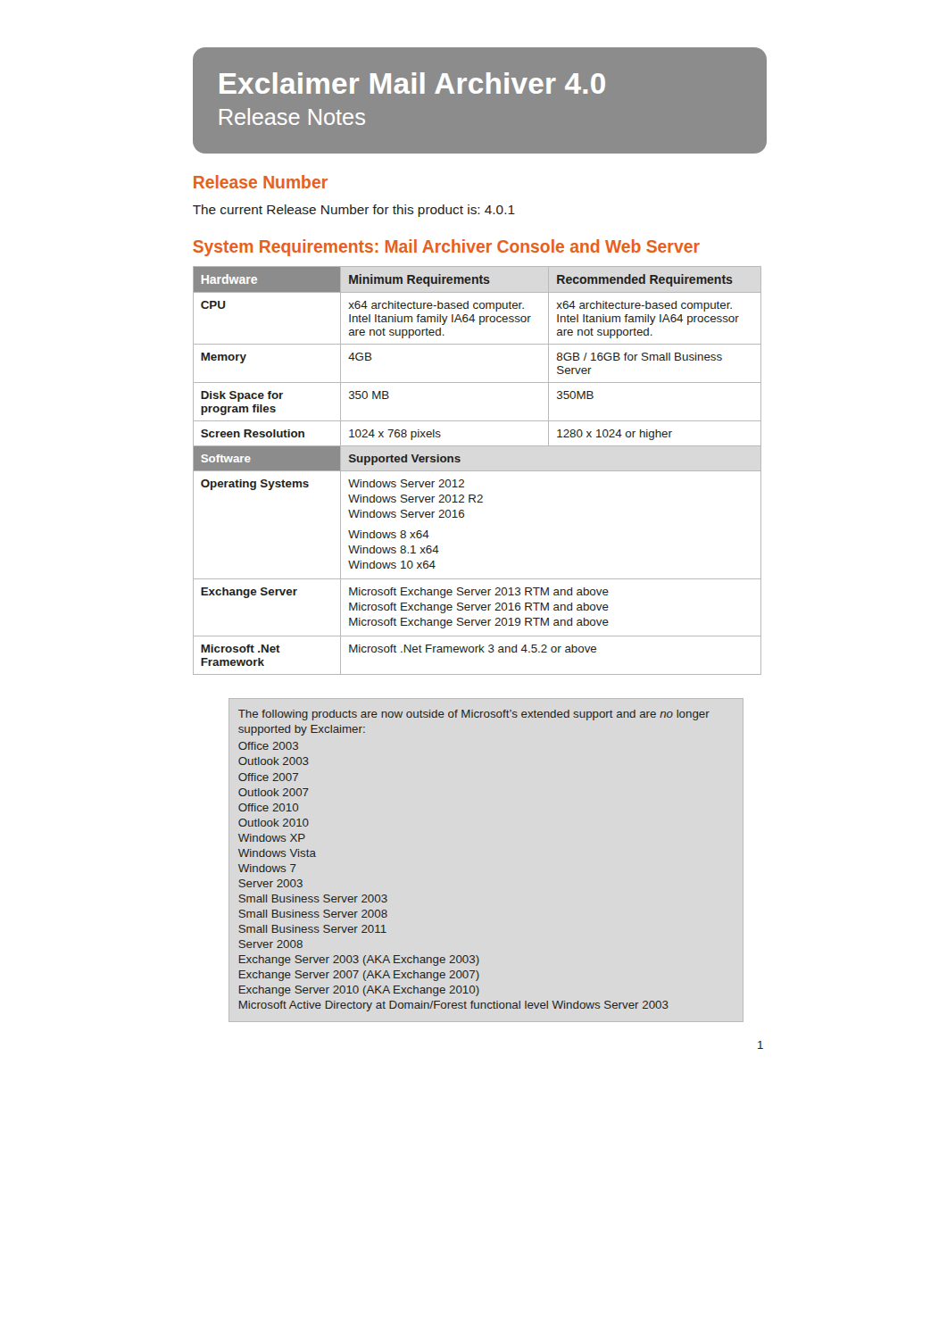Exclaimer Mail Archiver 4.0
Release Notes
Release Number
The current Release Number for this product is: 4.0.1
System Requirements: Mail Archiver Console and Web Server
| Hardware | Minimum Requirements | Recommended Requirements |
| --- | --- | --- |
| CPU | x64 architecture-based computer. Intel Itanium family IA64 processor are not supported. | x64 architecture-based computer. Intel Itanium family IA64 processor are not supported. |
| Memory | 4GB | 8GB / 16GB for Small Business Server |
| Disk Space for program files | 350 MB | 350MB |
| Screen Resolution | 1024 x 768 pixels | 1280 x 1024 or higher |
| Software | Supported Versions |
| Operating Systems | Windows Server 2012 Windows Server 2012 R2 Windows Server 2016 Windows 8 x64 Windows 8.1 x64 Windows 10 x64 |
| Exchange Server | Microsoft Exchange Server 2013 RTM and above Microsoft Exchange Server 2016 RTM and above Microsoft Exchange Server 2019 RTM and above |
| Microsoft .Net Framework | Microsoft .Net Framework 3 and 4.5.2 or above |
The following products are now outside of Microsoft’s extended support and are no longer supported by Exclaimer:
Office 2003
Outlook 2003
Office 2007
Outlook 2007
Office 2010
Outlook 2010
Windows XP
Windows Vista
Windows 7
Server 2003
Small Business Server 2003
Small Business Server 2008
Small Business Server 2011
Server 2008
Exchange Server 2003 (AKA Exchange 2003)
Exchange Server 2007 (AKA Exchange 2007)
Exchange Server 2010 (AKA Exchange 2010)
Microsoft Active Directory at Domain/Forest functional level Windows Server 2003
1